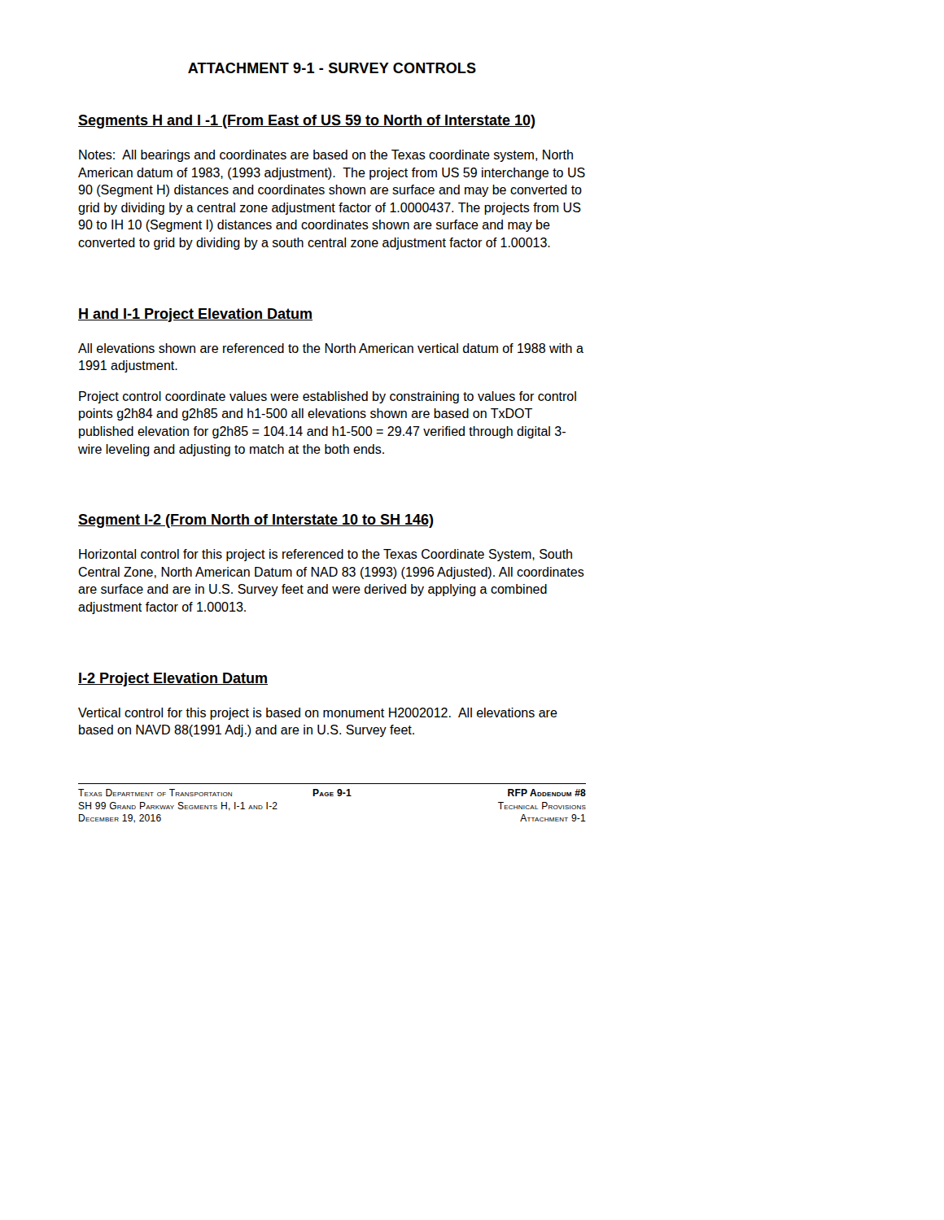ATTACHMENT 9-1 - SURVEY CONTROLS
Segments H and I -1 (From East of US 59 to North of Interstate 10)
Notes: All bearings and coordinates are based on the Texas coordinate system, North American datum of 1983, (1993 adjustment). The project from US 59 interchange to US 90 (Segment H) distances and coordinates shown are surface and may be converted to grid by dividing by a central zone adjustment factor of 1.0000437. The projects from US 90 to IH 10 (Segment I) distances and coordinates shown are surface and may be converted to grid by dividing by a south central zone adjustment factor of 1.00013.
H and I-1 Project Elevation Datum
All elevations shown are referenced to the North American vertical datum of 1988 with a 1991 adjustment.
Project control coordinate values were established by constraining to values for control points g2h84 and g2h85 and h1-500 all elevations shown are based on TxDOT published elevation for g2h85 = 104.14 and h1-500 = 29.47 verified through digital 3-wire leveling and adjusting to match at the both ends.
Segment I-2 (From North of Interstate 10 to SH 146)
Horizontal control for this project is referenced to the Texas Coordinate System, South Central Zone, North American Datum of NAD 83 (1993) (1996 Adjusted). All coordinates are surface and are in U.S. Survey feet and were derived by applying a combined adjustment factor of 1.00013.
I-2 Project Elevation Datum
Vertical control for this project is based on monument H2002012. All elevations are based on NAVD 88(1991 Adj.) and are in U.S. Survey feet.
| Texas Department of Transportation | Page 9-1 | RFP Addendum #8 |
| SH 99 Grand Parkway Segments H, I-1 and I-2 | | Technical Provisions |
| December 19, 2016 | | Attachment 9-1 |